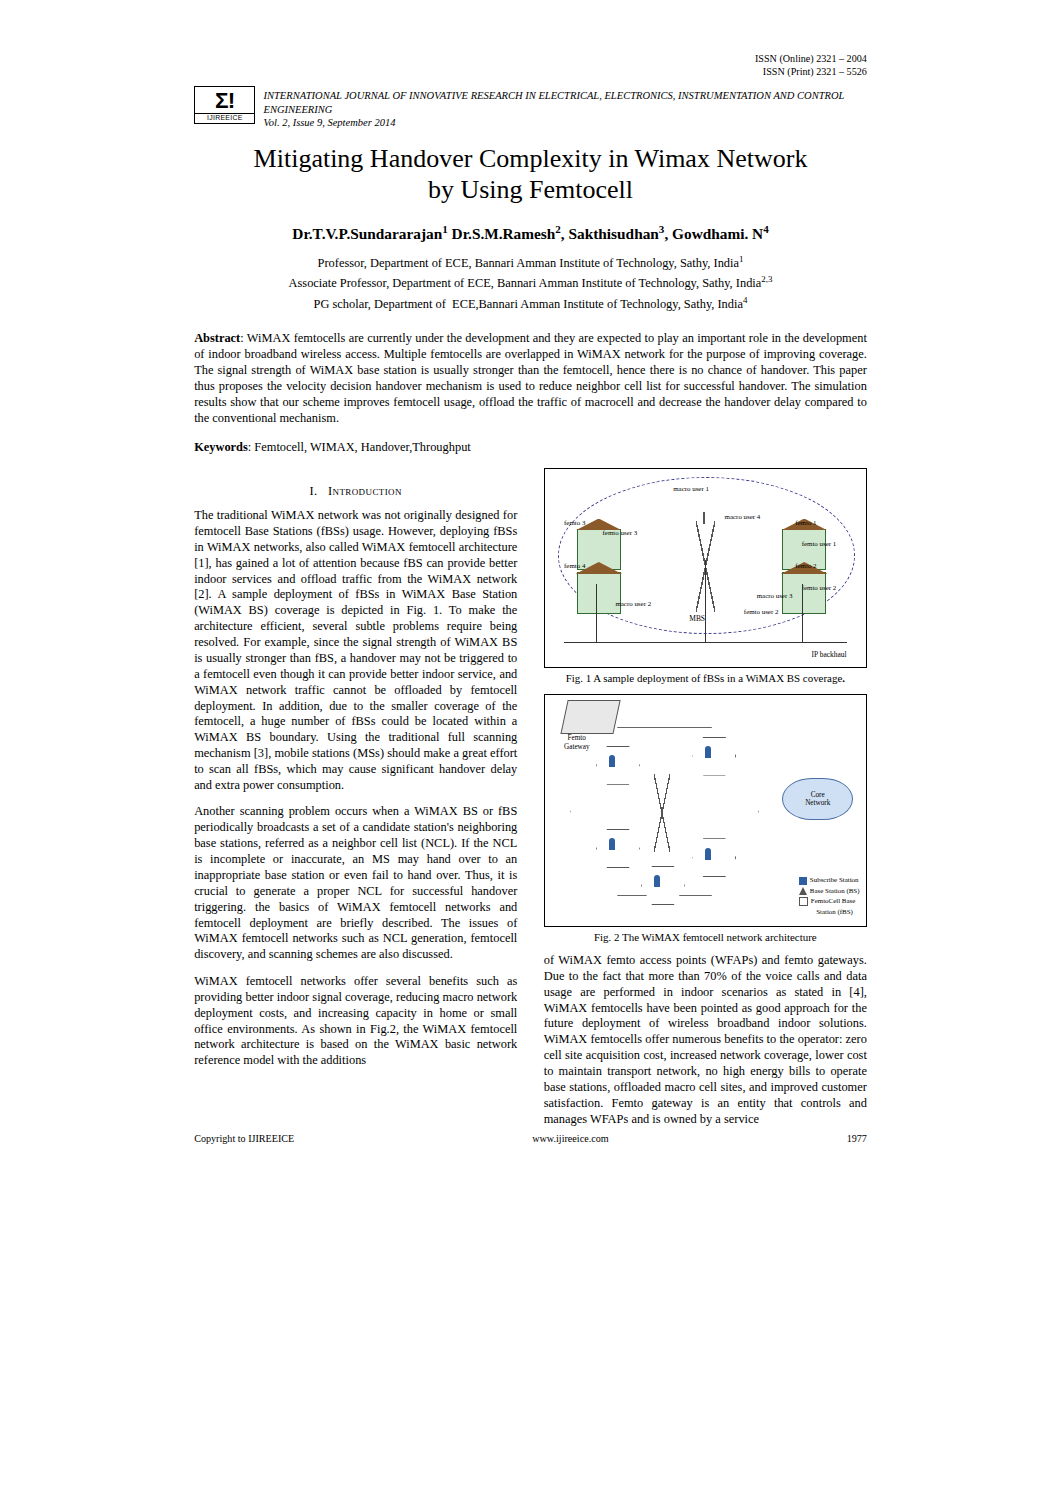ISSN (Online) 2321 – 2004
ISSN (Print) 2321 – 5526
Σ! IJIREEICE
INTERNATIONAL JOURNAL OF INNOVATIVE RESEARCH IN ELECTRICAL, ELECTRONICS, INSTRUMENTATION AND CONTROL ENGINEERING
Vol. 2, Issue 9, September 2014
Mitigating Handover Complexity in Wimax Network
by Using Femtocell
Dr.T.V.P.Sundararajan1 Dr.S.M.Ramesh2, Sakthisudhan3, Gowdhami. N4
Professor, Department of ECE, Bannari Amman Institute of Technology, Sathy, India1
Associate Professor, Department of ECE, Bannari Amman Institute of Technology, Sathy, India2,3
PG scholar, Department of ECE,Bannari Amman Institute of Technology, Sathy, India4
Abstract: WiMAX femtocells are currently under the development and they are expected to play an important role in the development of indoor broadband wireless access. Multiple femtocells are overlapped in WiMAX network for the purpose of improving coverage. The signal strength of WiMAX base station is usually stronger than the femtocell, hence there is no chance of handover. This paper thus proposes the velocity decision handover mechanism is used to reduce neighbor cell list for successful handover. The simulation results show that our scheme improves femtocell usage, offload the traffic of macrocell and decrease the handover delay compared to the conventional mechanism.
Keywords: Femtocell, WIMAX, Handover,Throughput
I. Introduction
The traditional WiMAX network was not originally designed for femtocell Base Stations (fBSs) usage. However, deploying fBSs in WiMAX networks, also called WiMAX femtocell architecture [1], has gained a lot of attention because fBS can provide better indoor services and offload traffic from the WiMAX network [2]. A sample deployment of fBSs in WiMAX Base Station (WiMAX BS) coverage is depicted in Fig. 1. To make the architecture efficient, several subtle problems require being resolved. For example, since the signal strength of WiMAX BS is usually stronger than fBS, a handover may not be triggered to a femtocell even though it can provide better indoor service, and WiMAX network traffic cannot be offloaded by femtocell deployment. In addition, due to the smaller coverage of the femtocell, a huge number of fBSs could be located within a WiMAX BS boundary. Using the traditional full scanning mechanism [3], mobile stations (MSs) should make a great effort to scan all fBSs, which may cause significant handover delay and extra power consumption.
Another scanning problem occurs when a WiMAX BS or fBS periodically broadcasts a set of a candidate station's neighboring base stations, referred as a neighbor cell list (NCL). If the NCL is incomplete or inaccurate, an MS may hand over to an inappropriate base station or even fail to hand over. Thus, it is crucial to generate a proper NCL for successful handover triggering. the basics of WiMAX femtocell networks and femtocell deployment are briefly described. The issues of WiMAX femtocell networks such as NCL generation, femtocell discovery, and scanning schemes are also discussed.
WiMAX femtocell networks offer several benefits such as providing better indoor signal coverage, reducing macro network deployment costs, and increasing capacity in home or small office environments. As shown in Fig.2, the WiMAX femtocell network architecture is based on the WiMAX basic network reference model with the additions
MBS
femto 3
femto 4
femto 1
femto 2
macro user 1
macro user 2
macro user 4
macro user 3
femto user 3
femto user 1
femto user 2
femto user 2
IP backhaul
Fig. 1 A sample deployment of fBSs in a WiMAX BS coverage.
Femto
Gateway
Core
Network
Subscribe Station
Base Station (BS)
FemtoCell Base
Station (fBS)
Fig. 2 The WiMAX femtocell network architecture
of WiMAX femto access points (WFAPs) and femto gateways. Due to the fact that more than 70% of the voice calls and data usage are performed in indoor scenarios as stated in [4], WiMAX femtocells have been pointed as good approach for the future deployment of wireless broadband indoor solutions. WiMAX femtocells offer numerous benefits to the operator: zero cell site acquisition cost, increased network coverage, lower cost to maintain transport network, no high energy bills to operate base stations, offloaded macro cell sites, and improved customer satisfaction. Femto gateway is an entity that controls and manages WFAPs and is owned by a service
Copyright to IJIREEICE
www.ijireeice.com
1977